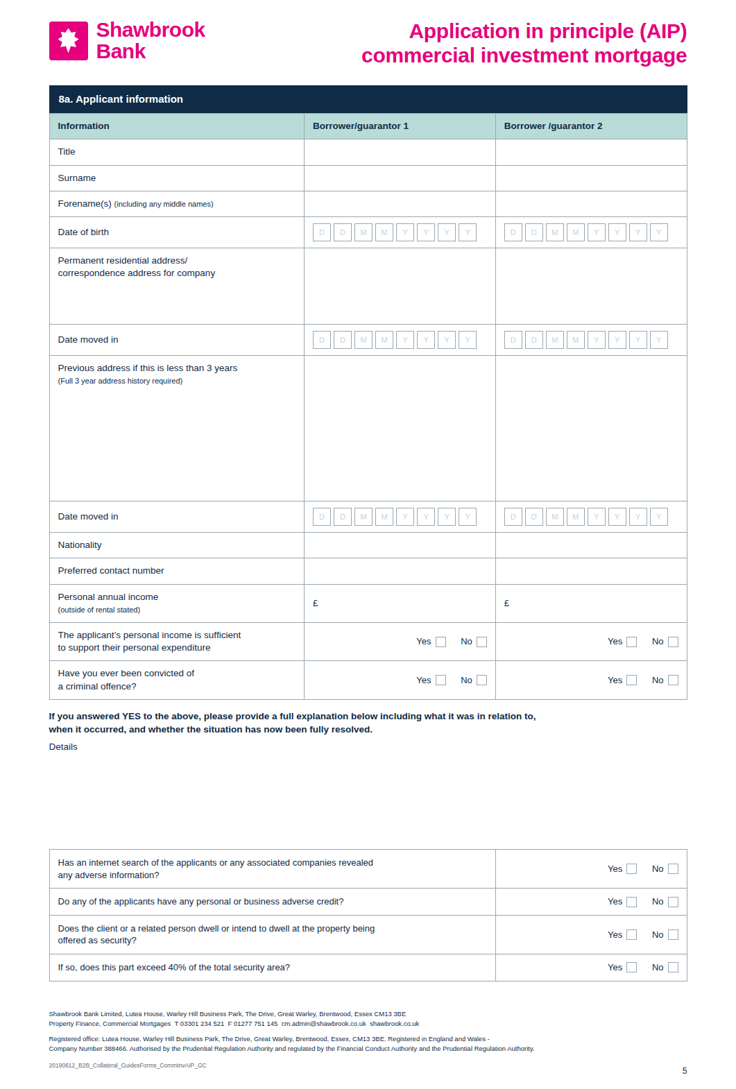Shawbrook
Bank
Application in principle (AIP)
commercial investment mortgage
8a. Applicant information
| Information | Borrower/guarantor 1 | Borrower /guarantor 2 |
| --- | --- | --- |
| Title | | |
| Surname | | |
| Forename(s) (including any middle names) | | |
| Date of birth | D D M M Y Y Y Y | D D M M Y Y Y Y |
| Permanent residential address/ correspondence address for company | | |
| Date moved in | D D M M Y Y Y Y | D D M M Y Y Y Y |
| Previous address if this is less than 3 years (Full 3 year address history required) | | |
| Date moved in | D D M M Y Y Y Y | D D M M Y Y Y Y |
| Nationality | | |
| Preferred contact number | | |
| Personal annual income (outside of rental stated) | £ | £ |
| The applicant’s personal income is sufficient to support their personal expenditure | Yes No | Yes No |
| Have you ever been convicted of a criminal offence? | Yes No | Yes No |
If you answered YES to the above, please provide a full explanation below including what it was in relation to,
when it occurred, and whether the situation has now been fully resolved.
Details
| Has an internet search of the applicants or any associated companies revealed any adverse information? | Yes No |
| Do any of the applicants have any personal or business adverse credit? | Yes No |
| Does the client or a related person dwell or intend to dwell at the property being offered as security? | Yes No |
| If so, does this part exceed 40% of the total security area? | Yes No |
Shawbrook Bank Limited, Lutea House, Warley Hill Business Park, The Drive, Great Warley, Brentwood, Essex CM13 3BE
Property Finance, Commercial Mortgages T 03301 234 521 F 01277 751 145 cm.admin@shawbrook.co.uk shawbrook.co.uk
Registered office: Lutea House, Warley Hill Business Park, The Drive, Great Warley, Brentwood, Essex, CM13 3BE. Registered in England and Wales -
Company Number 388466. Authorised by the Prudential Regulation Authority and regulated by the Financial Conduct Authority and the Prudential Regulation Authority.
20190612_B2B_Collateral_GuidesForms_CommInvAIP_GC
5